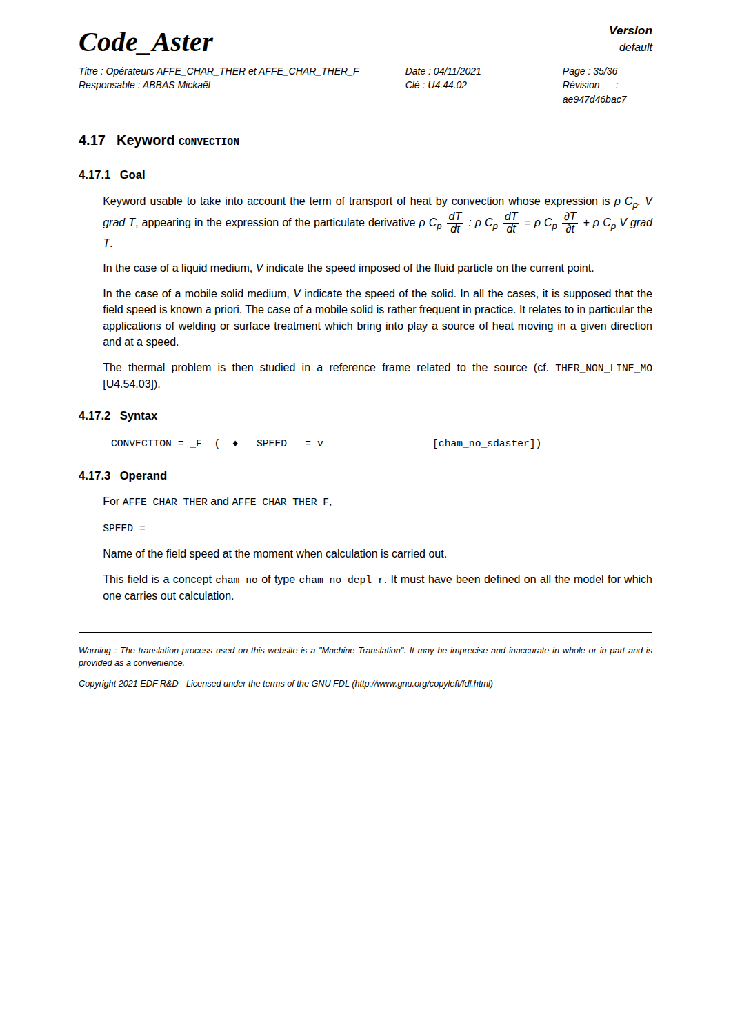Code_Aster
Version default
| Titre : Opérateurs AFFE_CHAR_THER et AFFE_CHAR_THER_F | Date : 04/11/2021 | Page : 35/36 |
| Responsable : ABBAS Mickaël | Clé : U4.44.02 | Révision : |
| | | ae947d46bac7 |
4.17 Keyword CONVECTION
4.17.1 Goal
Keyword usable to take into account the term of transport of heat by convection whose expression is ρ Cp. V grad T, appearing in the expression of the particulate derivative ρ Cp dT dt : ρ Cp dT dt = ρ Cp ∂T∂t + ρ Cp V grad T.
In the case of a liquid medium, V indicate the speed imposed of the fluid particle on the current point.
In the case of a mobile solid medium, V indicate the speed of the solid. In all the cases, it is supposed that the field speed is known a priori. The case of a mobile solid is rather frequent in practice. It relates to in particular the applications of welding or surface treatment which bring into play a source of heat moving in a given direction and at a speed.
The thermal problem is then studied in a reference frame related to the source (cf. THER_NON_LINE_MO [U4.54.03]).
4.17.2 Syntax
CONVECTION = _F ( ♦ SPEED = v [cham_no_sdaster])
4.17.3 Operand
For AFFE_CHAR_THER and AFFE_CHAR_THER_F,
SPEED =
Name of the field speed at the moment when calculation is carried out.
This field is a concept cham_no of type cham_no_depl_r. It must have been defined on all the model for which one carries out calculation.
Warning : The translation process used on this website is a "Machine Translation". It may be imprecise and inaccurate in whole or in part and is provided as a convenience.
Copyright 2021 EDF R&D - Licensed under the terms of the GNU FDL (http://www.gnu.org/copyleft/fdl.html)